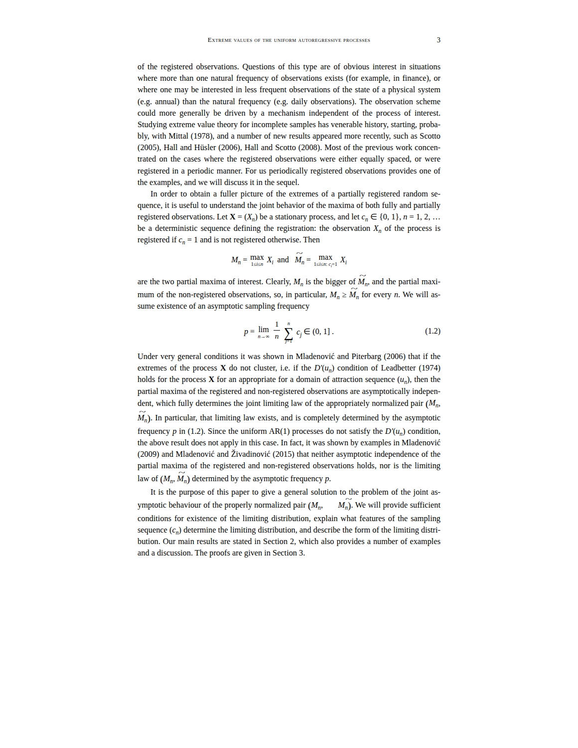Extreme values of the uniform autoregressive processes 3
of the registered observations. Questions of this type are of obvious interest in situations where more than one natural frequency of observations exists (for example, in finance), or where one may be interested in less frequent observations of the state of a physical system (e.g. annual) than the natural frequency (e.g. daily observations). The observation scheme could more generally be driven by a mechanism independent of the process of interest. Studying extreme value theory for incomplete samples has venerable history, starting, probably, with Mittal (1978), and a number of new results appeared more recently, such as Scotto (2005), Hall and Hüsler (2006), Hall and Scotto (2008). Most of the previous work concentrated on the cases where the registered observations were either equally spaced, or were registered in a periodic manner. For us periodically registered observations provides one of the examples, and we will discuss it in the sequel.
In order to obtain a fuller picture of the extremes of a partially registered random sequence, it is useful to understand the joint behavior of the maxima of both fully and partially registered observations. Let X = (Xn) be a stationary process, and let cn ∈ {0, 1}, n = 1, 2, … be a deterministic sequence defining the registration: the observation Xn of the process is registered if cn = 1 and is not registered otherwise. Then
Mn = max 1≤i≤n Xi and ~Mn = max 1≤i≤n: ci=1 Xi
are the two partial maxima of interest. Clearly, Mn is the bigger of ~Mn, and the partial maximum of the non-registered observations, so, in particular, Mn ≥ ~Mn for every n. We will assume existence of an asymptotic sampling frequency
p = lim n→∞ 1 n n∑j=1 cj ∈ (0, 1] . (1.2)
Under very general conditions it was shown in Mladenović and Piterbarg (2006) that if the extremes of the process X do not cluster, i.e. if the D′(un) condition of Leadbetter (1974) holds for the process X for an appropriate for a domain of attraction sequence (un), then the partial maxima of the registered and non-registered observations are asymptotically independent, which fully determines the joint limiting law of the appropriately normalized pair (Mn, ~Mn). In particular, that limiting law exists, and is completely determined by the asymptotic frequency p in (1.2). Since the uniform AR(1) processes do not satisfy the D′(un) condition, the above result does not apply in this case. In fact, it was shown by examples in Mladenović (2009) and Mladenović and Živadinović (2015) that neither asymptotic independence of the partial maxima of the registered and non-registered observations holds, nor is the limiting law of (Mn, ~Mn) determined by the asymptotic frequency p.
It is the purpose of this paper to give a general solution to the problem of the joint asymptotic behaviour of the properly normalized pair (Mn, ~Mn). We will provide sufficient conditions for existence of the limiting distribution, explain what features of the sampling sequence (cn) determine the limiting distribution, and describe the form of the limiting distribution. Our main results are stated in Section 2, which also provides a number of examples and a discussion. The proofs are given in Section 3.